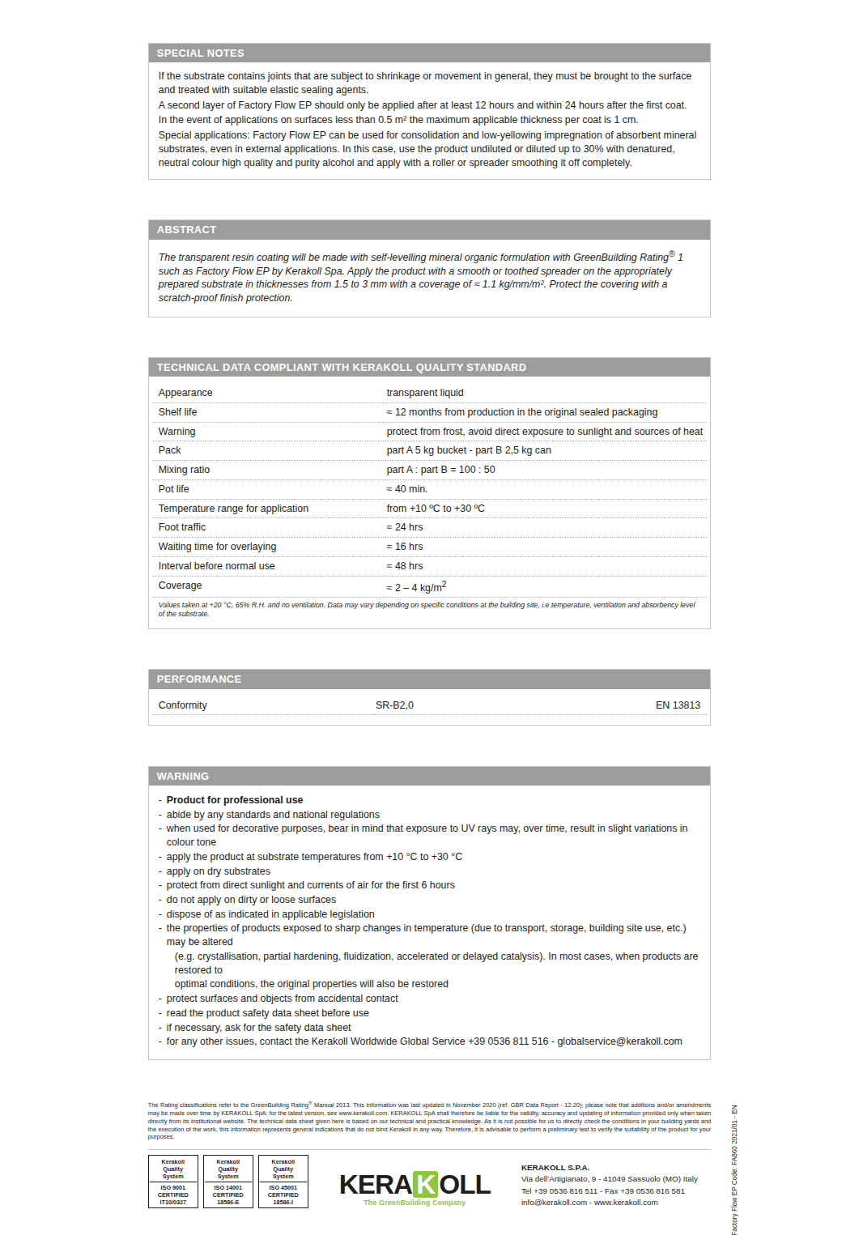Special notes
If the substrate contains joints that are subject to shrinkage or movement in general, they must be brought to the surface and treated with suitable elastic sealing agents.
A second layer of Factory Flow EP should only be applied after at least 12 hours and within 24 hours after the first coat.
In the event of applications on surfaces less than 0.5 m² the maximum applicable thickness per coat is 1 cm.
Special applications: Factory Flow EP can be used for consolidation and low-yellowing impregnation of absorbent mineral substrates, even in external applications. In this case, use the product undiluted or diluted up to 30% with denatured, neutral colour high quality and purity alcohol and apply with a roller or spreader smoothing it off completely.
Abstract
The transparent resin coating will be made with self-levelling mineral organic formulation with GreenBuilding Rating® 1 such as Factory Flow EP by Kerakoll Spa. Apply the product with a smooth or toothed spreader on the appropriately prepared substrate in thicknesses from 1.5 to 3 mm with a coverage of ≈ 1.1 kg/mm/m². Protect the covering with a scratch-proof finish protection.
Technical data compliant with Kerakoll Quality Standard
| Appearance | transparent liquid |
| Shelf life | ≈ 12 months from production in the original sealed packaging |
| Warning | protect from frost, avoid direct exposure to sunlight and sources of heat |
| Pack | part A 5 kg bucket - part B 2,5 kg can |
| Mixing ratio | part A : part B = 100 : 50 |
| Pot life | ≈ 40 min. |
| Temperature range for application | from +10 ºC to +30 ºC |
| Foot traffic | ≈ 24 hrs |
| Waiting time for overlaying | ≈ 16 hrs |
| Interval before normal use | ≈ 48 hrs |
| Coverage | ≈ 2 – 4 kg/m 2 |
Values taken at +20 °C, 65% R.H. and no ventilation. Data may vary depending on specific conditions at the building site, i.e.temperature, ventilation and absorbency level of the substrate.
Performance
| Conformity | SR-B2,0 | EN 13813 |
Warning
Product for professional use
abide by any standards and national regulations
when used for decorative purposes, bear in mind that exposure to UV rays may, over time, result in slight variations in colour tone
apply the product at substrate temperatures from +10 °C to +30 °C
apply on dry substrates
protect from direct sunlight and currents of air for the first 6 hours
do not apply on dirty or loose surfaces
dispose of as indicated in applicable legislation
the properties of products exposed to sharp changes in temperature (due to transport, storage, building site use, etc.) may be altered
(e.g. crystallisation, partial hardening, fluidization, accelerated or delayed catalysis). In most cases, when products are restored to
optimal conditions, the original properties will also be restored
protect surfaces and objects from accidental contact
read the product safety data sheet before use
if necessary, ask for the safety data sheet
for any other issues, contact the Kerakoll Worldwide Global Service +39 0536 811 516 - globalservice@kerakoll.com
The Rating classifications refer to the GreenBuilding Rating® Manual 2013. This information was last updated in November 2020 (ref. GBR Data Report - 12.20); please note that additions and/or amendments may be made over time by KERAKOLL SpA; for the latest version, see www.kerakoll.com. KERAKOLL SpA shall therefore be liable for the validity, accuracy and updating of information provided only when taken directly from its institutional website. The technical data sheet given here is based on our technical and practical knowledge. As it is not possible for us to directly check the conditions in your building yards and the execution of the work, this information represents general indications that do not bind Kerakoll in any way. Therefore, it is advisable to perform a preliminary test to verify the suitability of the product for your purposes.
Kerakoll
Quality
System
ISO 9001
CERTIFIED
IT10/0327
Kerakoll
Quality
System
ISO 14001
CERTIFIED
18586-E
Kerakoll
Quality
System
ISO 45001
CERTIFIED
18586-I
KERAKOLL
The GreenBuilding Company
KERAKOLL S.P.A.
Via dell’Artigianato, 9 - 41049 Sassuolo (MO) Italy
Tel +39 0536 816 511 - Fax +39 0536 816 581
info@kerakoll.com - www.kerakoll.com
Factory Flow EP Code: FA860 2021/01 - EN